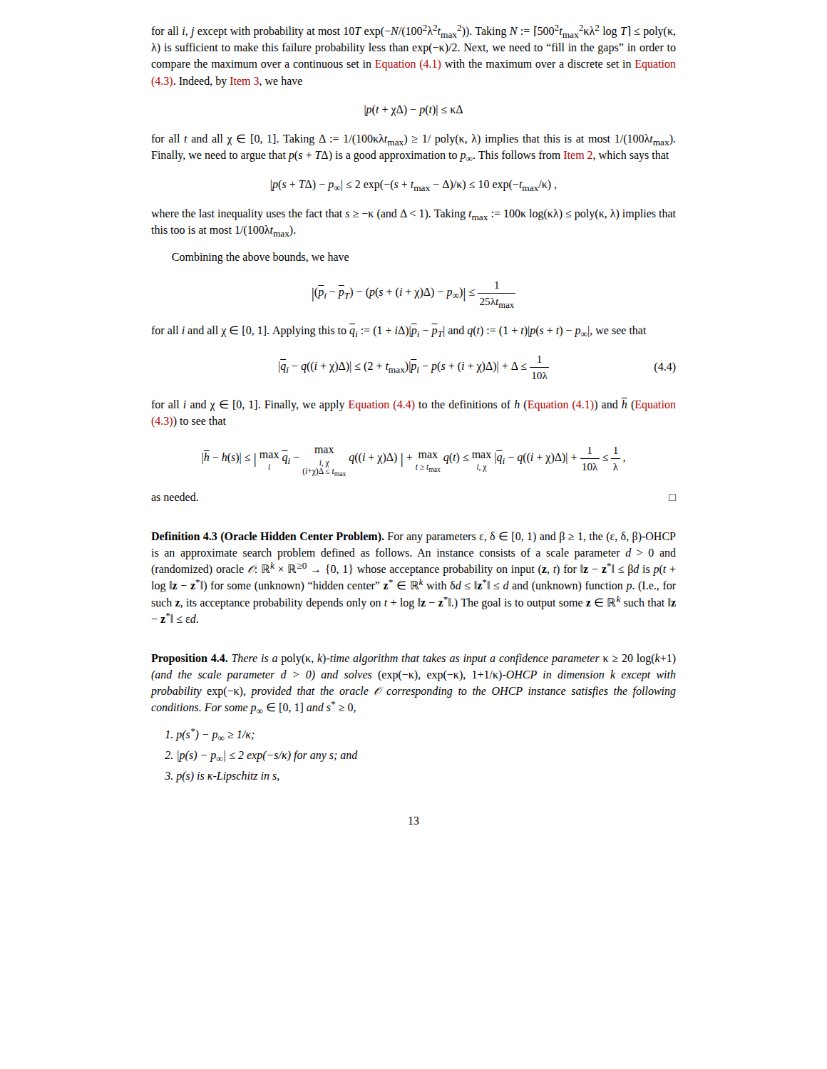for all i, j except with probability at most 10T exp(−N/(1002λ2tmax2)). Taking N := ⌈5002tmax2κλ2 log T⌉ ≤ poly(κ, λ) is sufficient to make this failure probability less than exp(−κ)/2. Next, we need to “fill in the gaps” in order to compare the maximum over a continuous set in Equation (4.1) with the maximum over a discrete set in Equation (4.3). Indeed, by Item 3, we have
|p(t + χΔ) − p(t)| ≤ κΔ
for all t and all χ ∈ [0, 1]. Taking Δ := 1/(100κλtmax) ≥ 1/ poly(κ, λ) implies that this is at most 1/(100λtmax). Finally, we need to argue that p(s + TΔ) is a good approximation to p∞. This follows from Item 2, which says that
|p(s + TΔ) − p∞| ≤ 2 exp(−(s + tmax − Δ)/κ) ≤ 10 exp(−tmax/κ) ,
where the last inequality uses the fact that s ≥ −κ (and Δ < 1). Taking tmax := 100κ log(κλ) ≤ poly(κ, λ) implies that this too is at most 1/(100λtmax).
Combining the above bounds, we have
|(pi − pT) − (p(s + (i + χ)Δ) − p∞)| ≤ 125λtmax
for all i and all χ ∈ [0, 1]. Applying this to qi := (1 + i Δ)|pi − pT| and q(t) := (1 + t)|p(s + t) − p∞|, we see that
|qi − q((i + χ)Δ)| ≤ (2 + tmax)|pi − p(s + (i + χ)Δ)| + Δ ≤ 110λ (4.4)
for all i and χ ∈ [0, 1]. Finally, we apply Equation (4.4) to the definitions of h (Equation (4.1)) and h (Equation (4.3)) to see that
|h − h(s)| ≤ | max i qi − max i, χ(i+χ)Δ ≤ tmax q((i + χ)Δ) | + max t ≥ tmax q(t) ≤ max i, χ |qi − q((i + χ)Δ)| + 110λ ≤ 1 λ ,
as needed. □
Definition 4.3 (Oracle Hidden Center Problem). For any parameters ε, δ ∈ [0, 1) and β ≥ 1, the (ε, δ, β)-OHCP is an approximate search problem defined as follows. An instance consists of a scale parameter d > 0 and (randomized) oracle 𝒪: ℝk × ℝ≥0 → {0, 1} whose acceptance probability on input (z, t) for ‖z − z*‖ ≤ βd is p(t + log ‖z − z*‖) for some (unknown) “hidden center” z* ∈ ℝk with δd ≤ ‖z*‖ ≤ d and (unknown) function p. (I.e., for such z, its acceptance probability depends only on t + log ‖z − z*‖.) The goal is to output some z ∈ ℝk such that ‖z − z*‖ ≤ εd.
Proposition 4.4. There is a poly(κ, k)-time algorithm that takes as input a confidence parameter κ ≥ 20 log(k+1) (and the scale parameter d > 0) and solves (exp(−κ), exp(−κ), 1+1/κ)-OHCP in dimension k except with probability exp(−κ), provided that the oracle 𝒪 corresponding to the OHCP instance satisfies the following conditions. For some p∞ ∈ [0, 1] and s* ≥ 0,
p(s*) − p∞ ≥ 1/κ;
|p(s) − p∞| ≤ 2 exp(−s/κ) for any s; and
p(s) is κ-Lipschitz in s,
13